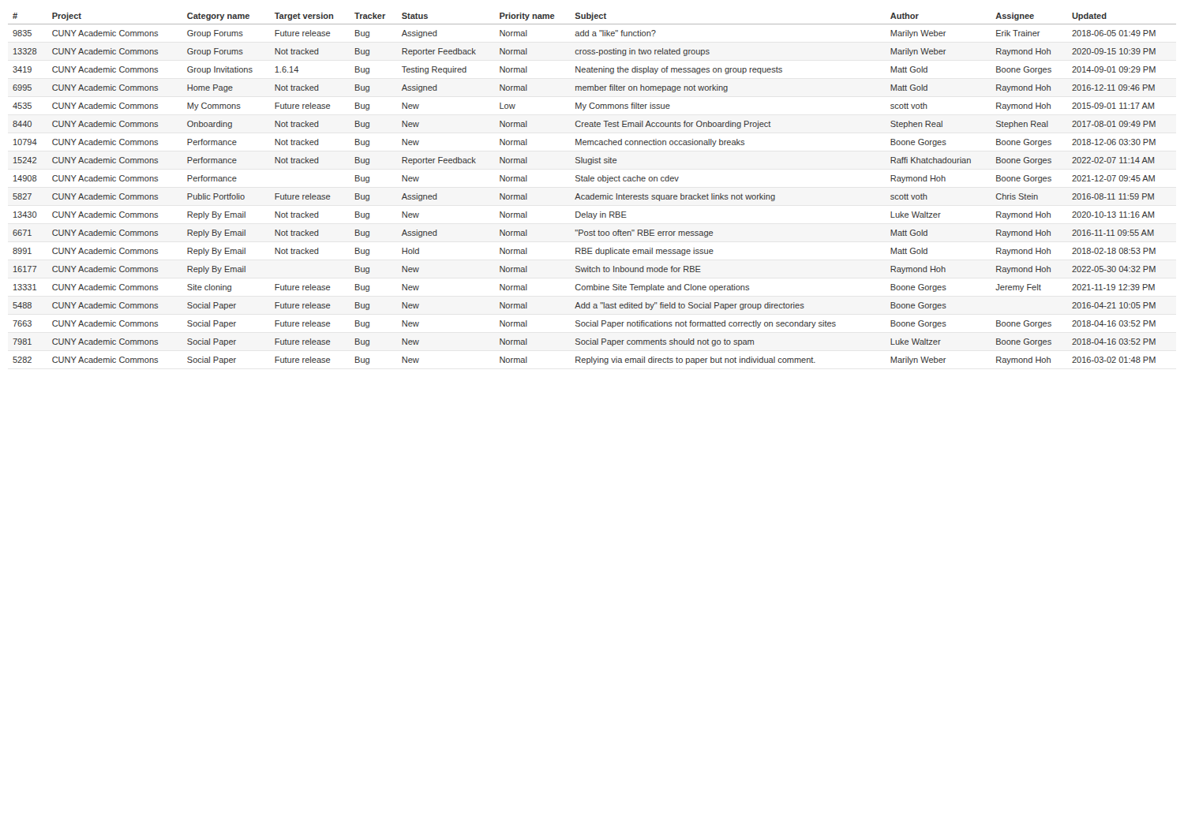| # | Project | Category name | Target version | Tracker | Status | Priority name | Subject | Author | Assignee | Updated |
| --- | --- | --- | --- | --- | --- | --- | --- | --- | --- | --- |
| 9835 | CUNY Academic Commons | Group Forums | Future release | Bug | Assigned | Normal | add a "like" function? | Marilyn Weber | Erik Trainer | 2018-06-05 01:49 PM |
| 13328 | CUNY Academic Commons | Group Forums | Not tracked | Bug | Reporter Feedback | Normal | cross-posting in two related groups | Marilyn Weber | Raymond Hoh | 2020-09-15 10:39 PM |
| 3419 | CUNY Academic Commons | Group Invitations | 1.6.14 | Bug | Testing Required | Normal | Neatening the display of messages on group requests | Matt Gold | Boone Gorges | 2014-09-01 09:29 PM |
| 6995 | CUNY Academic Commons | Home Page | Not tracked | Bug | Assigned | Normal | member filter on homepage not working | Matt Gold | Raymond Hoh | 2016-12-11 09:46 PM |
| 4535 | CUNY Academic Commons | My Commons | Future release | Bug | New | Low | My Commons filter issue | scott voth | Raymond Hoh | 2015-09-01 11:17 AM |
| 8440 | CUNY Academic Commons | Onboarding | Not tracked | Bug | New | Normal | Create Test Email Accounts for Onboarding Project | Stephen Real | Stephen Real | 2017-08-01 09:49 PM |
| 10794 | CUNY Academic Commons | Performance | Not tracked | Bug | New | Normal | Memcached connection occasionally breaks | Boone Gorges | Boone Gorges | 2018-12-06 03:30 PM |
| 15242 | CUNY Academic Commons | Performance | Not tracked | Bug | Reporter Feedback | Normal | Slugist site | Raffi Khatchadourian | Boone Gorges | 2022-02-07 11:14 AM |
| 14908 | CUNY Academic Commons | Performance | | Bug | New | Normal | Stale object cache on cdev | Raymond Hoh | Boone Gorges | 2021-12-07 09:45 AM |
| 5827 | CUNY Academic Commons | Public Portfolio | Future release | Bug | Assigned | Normal | Academic Interests square bracket links not working | scott voth | Chris Stein | 2016-08-11 11:59 PM |
| 13430 | CUNY Academic Commons | Reply By Email | Not tracked | Bug | New | Normal | Delay in RBE | Luke Waltzer | Raymond Hoh | 2020-10-13 11:16 AM |
| 6671 | CUNY Academic Commons | Reply By Email | Not tracked | Bug | Assigned | Normal | "Post too often" RBE error message | Matt Gold | Raymond Hoh | 2016-11-11 09:55 AM |
| 8991 | CUNY Academic Commons | Reply By Email | Not tracked | Bug | Hold | Normal | RBE duplicate email message issue | Matt Gold | Raymond Hoh | 2018-02-18 08:53 PM |
| 16177 | CUNY Academic Commons | Reply By Email | | Bug | New | Normal | Switch to Inbound mode for RBE | Raymond Hoh | Raymond Hoh | 2022-05-30 04:32 PM |
| 13331 | CUNY Academic Commons | Site cloning | Future release | Bug | New | Normal | Combine Site Template and Clone operations | Boone Gorges | Jeremy Felt | 2021-11-19 12:39 PM |
| 5488 | CUNY Academic Commons | Social Paper | Future release | Bug | New | Normal | Add a "last edited by" field to Social Paper group directories | Boone Gorges | | 2016-04-21 10:05 PM |
| 7663 | CUNY Academic Commons | Social Paper | Future release | Bug | New | Normal | Social Paper notifications not formatted correctly on secondary sites | Boone Gorges | Boone Gorges | 2018-04-16 03:52 PM |
| 7981 | CUNY Academic Commons | Social Paper | Future release | Bug | New | Normal | Social Paper comments should not go to spam | Luke Waltzer | Boone Gorges | 2018-04-16 03:52 PM |
| 5282 | CUNY Academic Commons | Social Paper | Future release | Bug | New | Normal | Replying via email directs to paper but not individual comment. | Marilyn Weber | Raymond Hoh | 2016-03-02 01:48 PM |